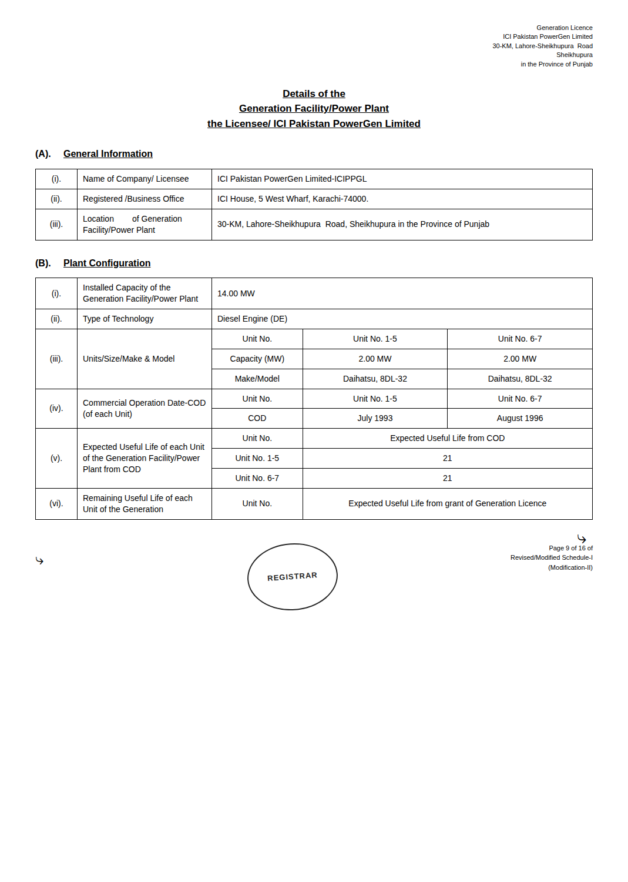Generation Licence
ICI Pakistan PowerGen Limited
30-KM, Lahore-Sheikhupura Road
Sheikhupura
in the Province of Punjab
Details of the
Generation Facility/Power Plant
the Licensee/ ICI Pakistan PowerGen Limited
(A). General Information
| (i). | Name of Company/ Licensee | ICI Pakistan PowerGen Limited-ICIPPGL |
| (ii). | Registered /Business Office | ICI House, 5 West Wharf, Karachi-74000. |
| (iii). | Location of Generation Facility/Power Plant | 30-KM, Lahore-Sheikhupura Road, Sheikhupura in the Province of Punjab |
(B). Plant Configuration
| (i). | Installed Capacity of the Generation Facility/Power Plant | 14.00 MW |
| (ii). | Type of Technology | Diesel Engine (DE) |
| (iii). | Units/Size/Make & Model | Unit No. | Unit No. 1-5 | Unit No. 6-7 |
| Capacity (MW) | 2.00 MW | 2.00 MW |
| Make/Model | Daihatsu, 8DL-32 | Daihatsu, 8DL-32 |
| (iv). | Commercial Operation Date-COD (of each Unit) | Unit No. | Unit No. 1-5 | Unit No. 6-7 |
| COD | July 1993 | August 1996 |
| (v). | Expected Useful Life of each Unit of the Generation Facility/Power Plant from COD | Unit No. | Expected Useful Life from COD |
| Unit No. 1-5 | 21 |
| Unit No. 6-7 | 21 |
| (vi). | Remaining Useful Life of each Unit of the Generation | Unit No. | Expected Useful Life from grant of Generation Licence |
⤷
REGISTRAR
⤷
Page 9 of 16 of
Revised/Modified Schedule-I
(Modification-II)